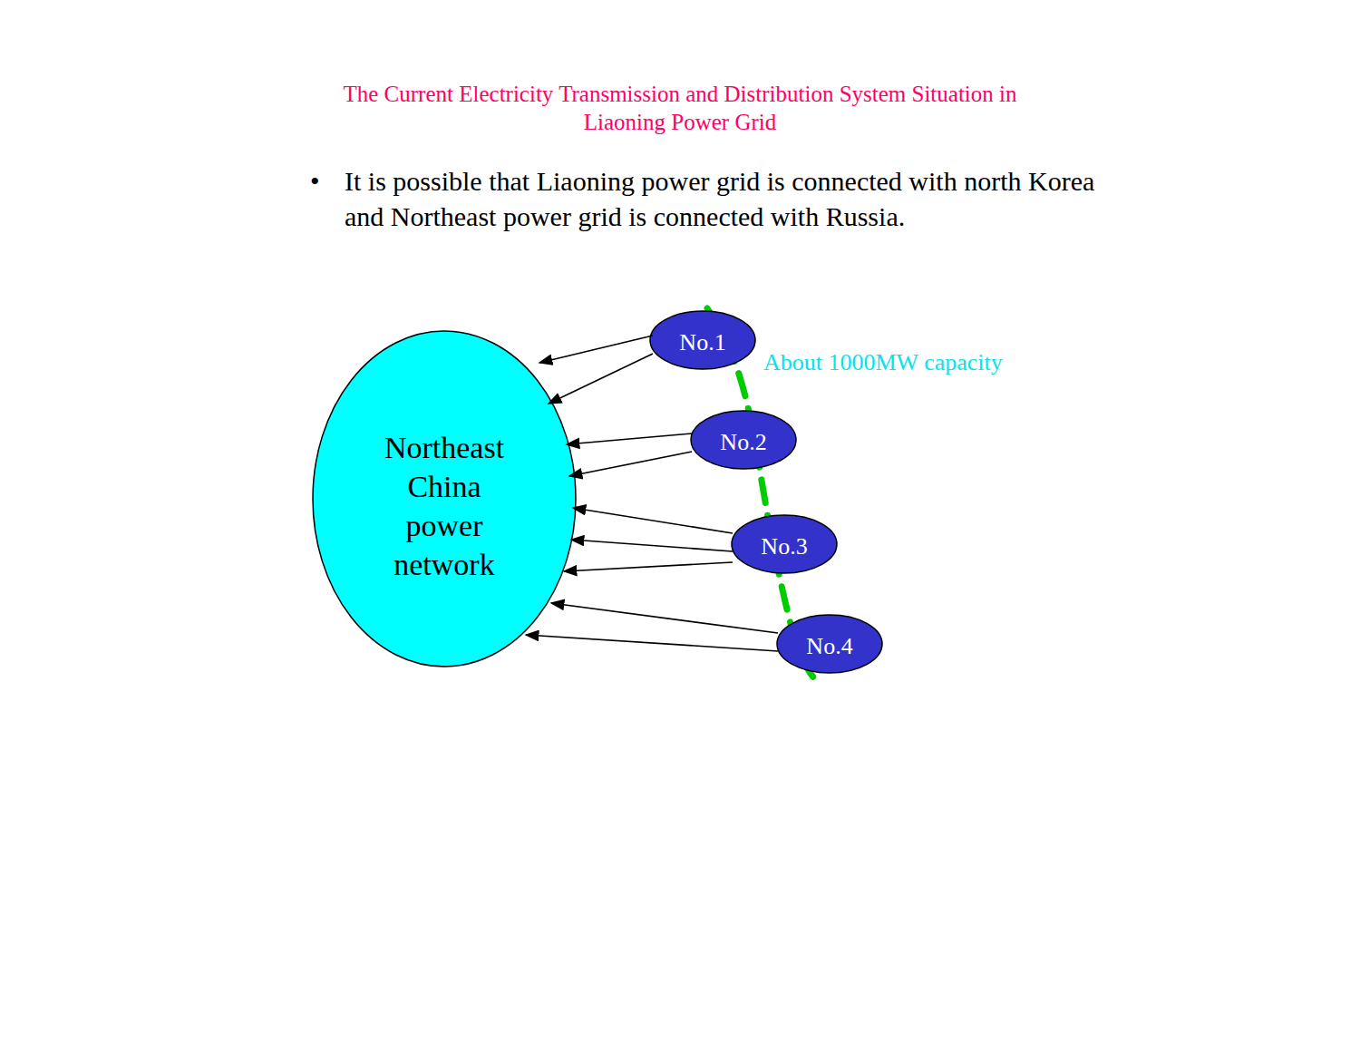The Current Electricity Transmission and Distribution System Situation in Liaoning Power Grid
It is possible that Liaoning power grid is connected with north Korea and Northeast power grid is connected with Russia.
Northeast China power network No.1 No.2 No.3 No.4
About 1000MW capacity